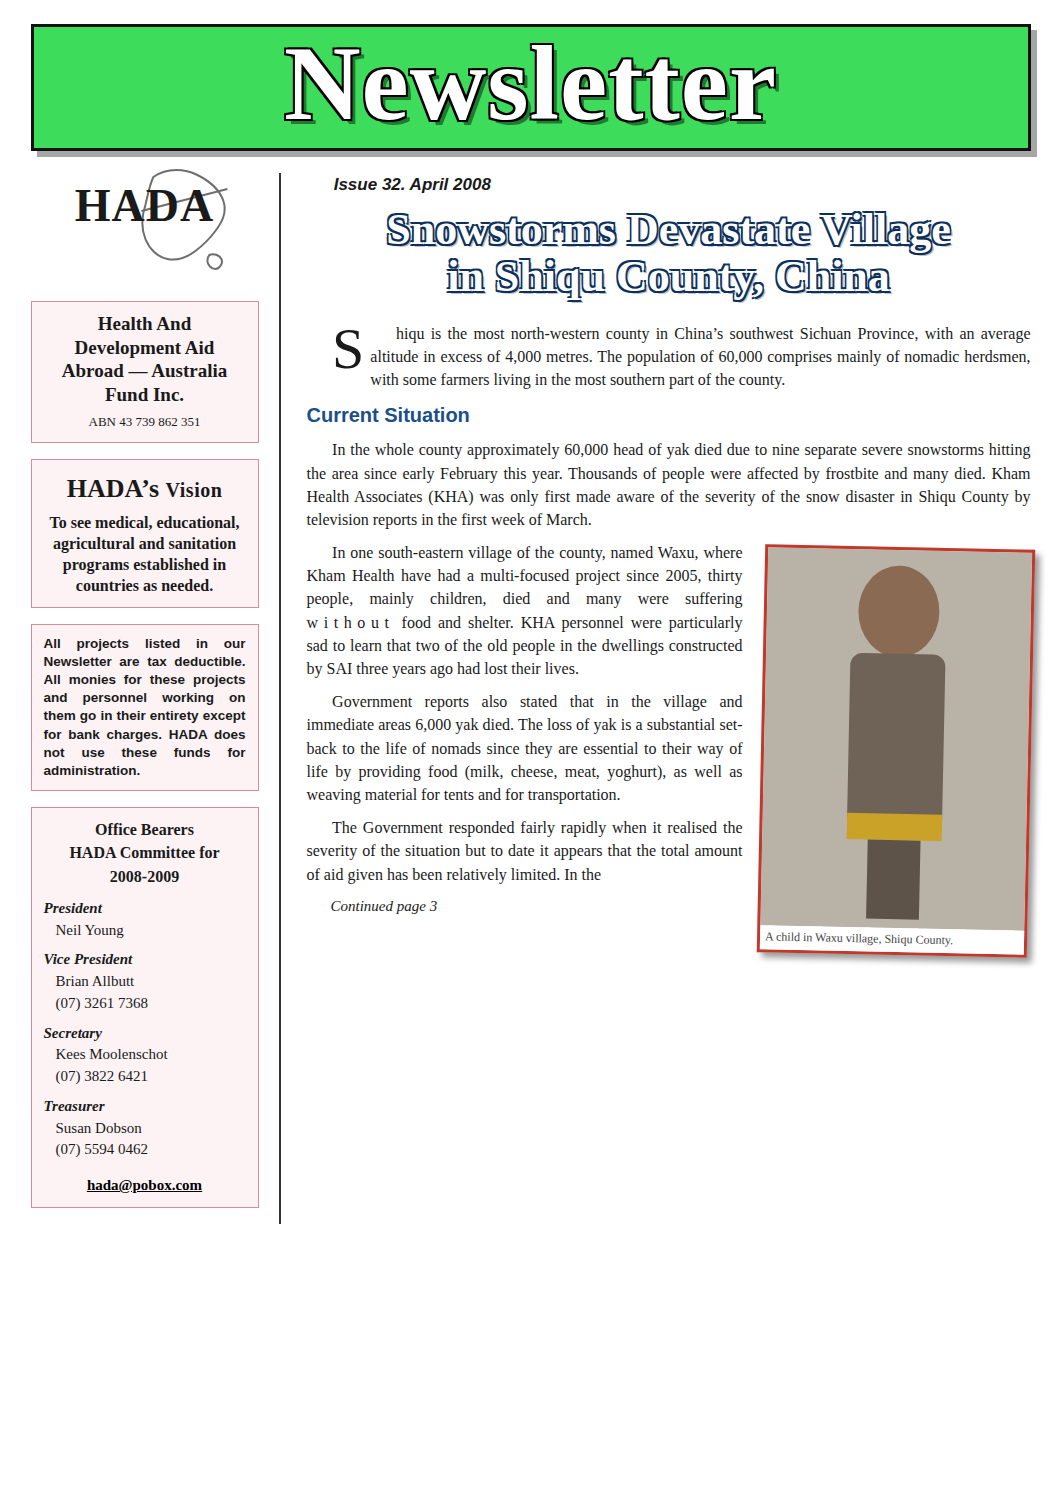Newsletter
HADA
Health And
Development Aid
Abroad — Australia
Fund Inc.
ABN 43 739 862 351
HADA’s Vision
To see medical, educational, agricultural and sanitation programs established in countries as needed.
All projects listed in our Newsletter are tax deductible. All monies for these projects and personnel working on them go in their entirety except for bank charges. HADA does not use these funds for administration.
Office Bearers
HADA Committee for
2008-2009
President
Neil Young
Vice President
Brian Allbutt
(07) 3261 7368
Secretary
Kees Moolenschot
(07) 3822 6421
Treasurer
Susan Dobson
(07) 5594 0462
hada@pobox.com
Issue 32. April 2008
Snowstorms Devastate Village
in Shiqu County, China
Shiqu is the most north-western county in China’s southwest Sichuan Province, with an average altitude in excess of 4,000 metres. The population of 60,000 comprises mainly of nomadic herdsmen, with some farmers living in the most southern part of the county.
Current Situation
In the whole county approximately 60,000 head of yak died due to nine separate severe snowstorms hitting the area since early February this year. Thousands of people were affected by frostbite and many died. Kham Health Associates (KHA) was only first made aware of the severity of the snow disaster in Shiqu County by television reports in the first week of March.
A child in Waxu village, Shiqu County.
In one south-eastern village of the county, named Waxu, where Kham Health have had a multi-focused project since 2005, thirty people, mainly children, died and many were suffering without food and shelter. KHA personnel were particularly sad to learn that two of the old people in the dwellings constructed by SAI three years ago had lost their lives.
Government reports also stated that in the village and immediate areas 6,000 yak died. The loss of yak is a substantial set-back to the life of nomads since they are essential to their way of life by providing food (milk, cheese, meat, yoghurt), as well as weaving material for tents and for transportation.
The Government responded fairly rapidly when it realised the severity of the situation but to date it appears that the total amount of aid given has been relatively limited. In the
Continued page 3